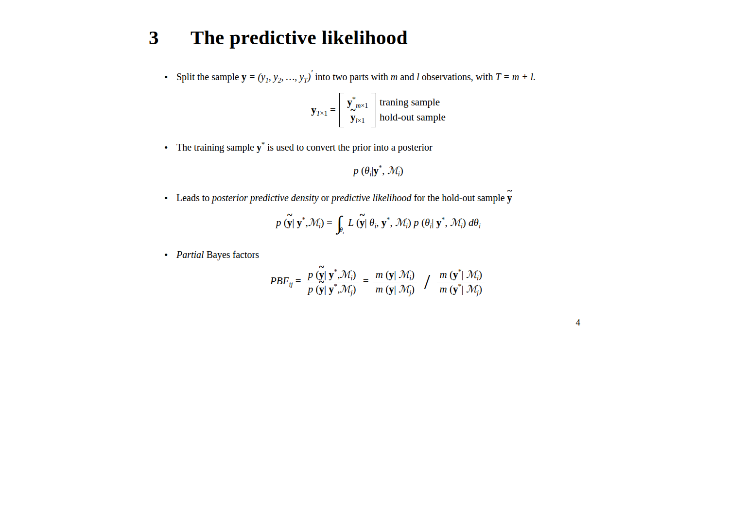3 The predictive likelihood
Split the sample y = (y1, y2, …, yT)′ into two parts with m and l observations, with T = m + l.
yT×1 = y*m×1 ~yl×1 traning sample hold-out sample
The training sample y* is used to convert the prior into a posterior
p (θi|y*, ℳi)
Leads to posterior predictive density or predictive likelihood for the hold-out sample ~y
p (~y| y*,ℳi) = ∫θi L (~y| θi, y*, ℳi) p (θi| y*, ℳi) dθi
Partial Bayes factors
PBFij = p (~y| y*,ℳi) p (~y| y*,ℳj) = m (y| ℳi) m (y| ℳj) / m (y*| ℳi) m (y*| ℳj)
4